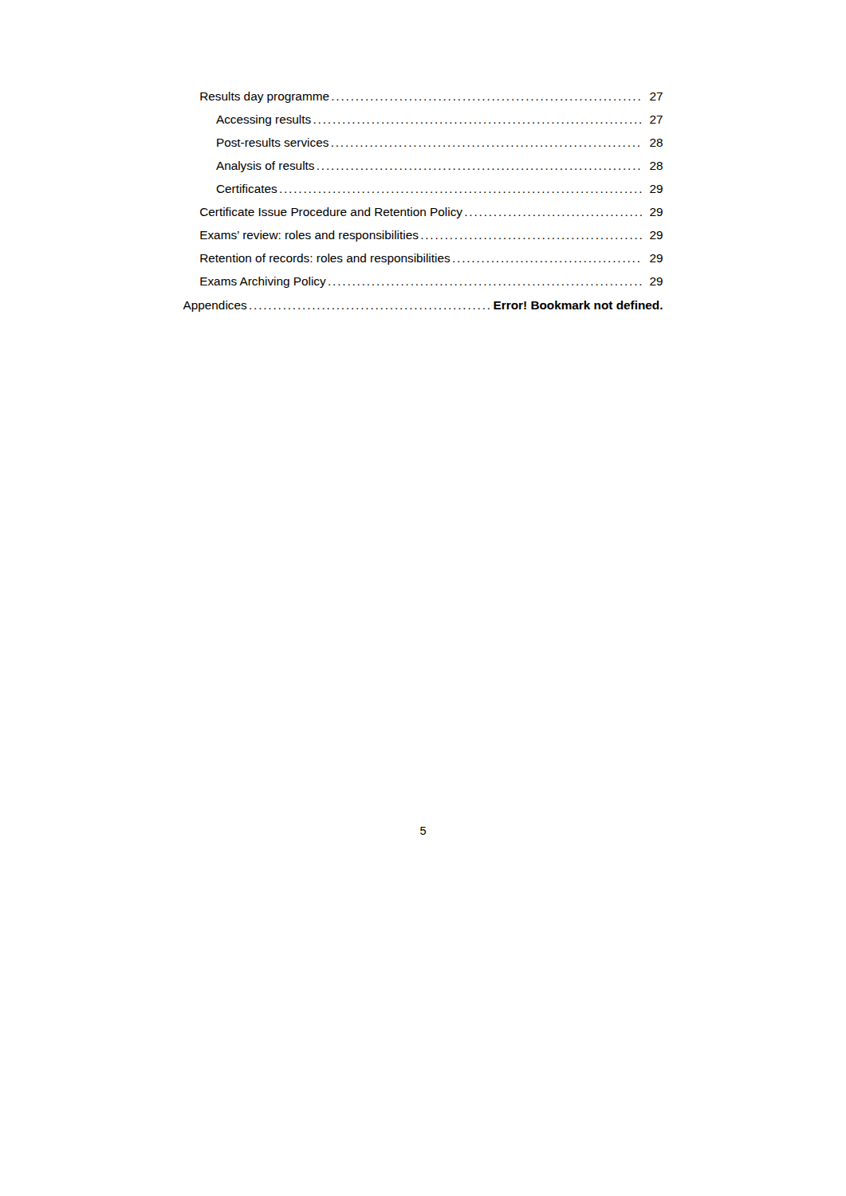Results day programme ................................................................................................ 27
Accessing results ............................................................................................. 27
Post-results services ......................................................................................... 28
Analysis of results ............................................................................................ 28
Certificates ....................................................................................................... 29
Certificate Issue Procedure and Retention Policy ............................................................... 29
Exams’ review: roles and responsibilities ......................................................................... 29
Retention of records: roles and responsibilities .................................................................. 29
Exams Archiving Policy ................................................................................................ 29
Appendices ............................................................................... Error! Bookmark not defined.
5